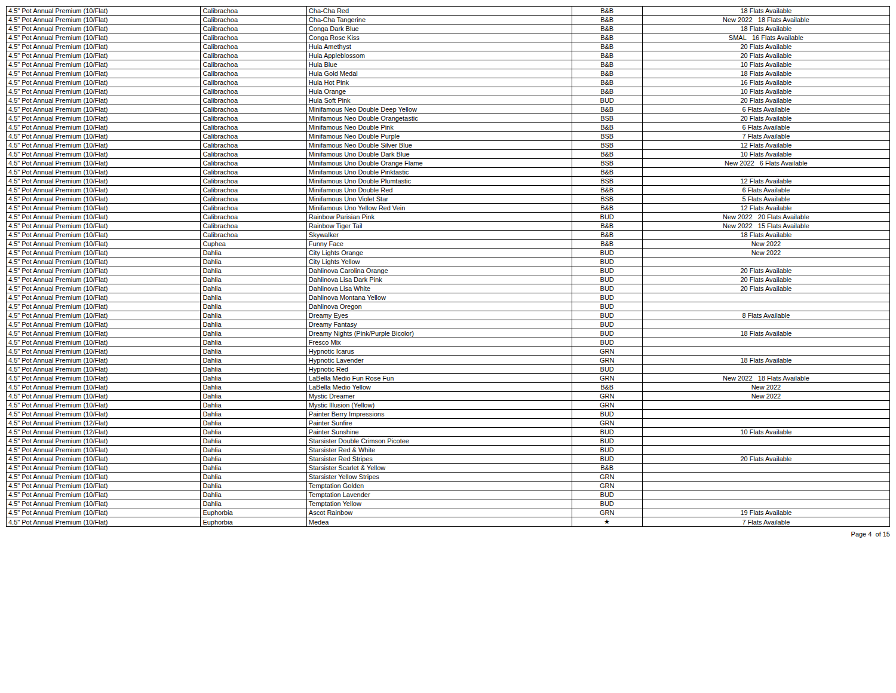| 4.5" Pot Annual Premium (10/Flat) | Calibrachoa | Cha-Cha Red | B&B | 18 Flats Available |
| 4.5" Pot Annual Premium (10/Flat) | Calibrachoa | Cha-Cha Tangerine | B&B | New 2022 18 Flats Available |
| 4.5" Pot Annual Premium (10/Flat) | Calibrachoa | Conga Dark Blue | B&B | 18 Flats Available |
| 4.5" Pot Annual Premium (10/Flat) | Calibrachoa | Conga Rose Kiss | B&B | SMAL 16 Flats Available |
| 4.5" Pot Annual Premium (10/Flat) | Calibrachoa | Hula Amethyst | B&B | 20 Flats Available |
| 4.5" Pot Annual Premium (10/Flat) | Calibrachoa | Hula Appleblossom | B&B | 20 Flats Available |
| 4.5" Pot Annual Premium (10/Flat) | Calibrachoa | Hula Blue | B&B | 10 Flats Available |
| 4.5" Pot Annual Premium (10/Flat) | Calibrachoa | Hula Gold Medal | B&B | 18 Flats Available |
| 4.5" Pot Annual Premium (10/Flat) | Calibrachoa | Hula Hot Pink | B&B | 16 Flats Available |
| 4.5" Pot Annual Premium (10/Flat) | Calibrachoa | Hula Orange | B&B | 10 Flats Available |
| 4.5" Pot Annual Premium (10/Flat) | Calibrachoa | Hula Soft Pink | BUD | 20 Flats Available |
| 4.5" Pot Annual Premium (10/Flat) | Calibrachoa | Minifamous Neo Double Deep Yellow | B&B | 6 Flats Available |
| 4.5" Pot Annual Premium (10/Flat) | Calibrachoa | Minifamous Neo Double Orangetastic | BSB | 20 Flats Available |
| 4.5" Pot Annual Premium (10/Flat) | Calibrachoa | Minifamous Neo Double Pink | B&B | 6 Flats Available |
| 4.5" Pot Annual Premium (10/Flat) | Calibrachoa | Minifamous Neo Double Purple | BSB | 7 Flats Available |
| 4.5" Pot Annual Premium (10/Flat) | Calibrachoa | Minifamous Neo Double Silver Blue | BSB | 12 Flats Available |
| 4.5" Pot Annual Premium (10/Flat) | Calibrachoa | Minifamous Uno Double Dark Blue | B&B | 10 Flats Available |
| 4.5" Pot Annual Premium (10/Flat) | Calibrachoa | Minifamous Uno Double Orange Flame | BSB | New 2022 6 Flats Available |
| 4.5" Pot Annual Premium (10/Flat) | Calibrachoa | Minifamous Uno Double Pinktastic | B&B | |
| 4.5" Pot Annual Premium (10/Flat) | Calibrachoa | Minifamous Uno Double Plumtastic | BSB | 12 Flats Available |
| 4.5" Pot Annual Premium (10/Flat) | Calibrachoa | Minifamous Uno Double Red | B&B | 6 Flats Available |
| 4.5" Pot Annual Premium (10/Flat) | Calibrachoa | Minifamous Uno Violet Star | BSB | 5 Flats Available |
| 4.5" Pot Annual Premium (10/Flat) | Calibrachoa | Minifamous Uno Yellow Red Vein | B&B | 12 Flats Available |
| 4.5" Pot Annual Premium (10/Flat) | Calibrachoa | Rainbow Parisian Pink | BUD | New 2022 20 Flats Available |
| 4.5" Pot Annual Premium (10/Flat) | Calibrachoa | Rainbow Tiger Tail | B&B | New 2022 15 Flats Available |
| 4.5" Pot Annual Premium (10/Flat) | Calibrachoa | Skywalker | B&B | 18 Flats Available |
| 4.5" Pot Annual Premium (10/Flat) | Cuphea | Funny Face | B&B | New 2022 |
| 4.5" Pot Annual Premium (10/Flat) | Dahlia | City Lights Orange | BUD | New 2022 |
| 4.5" Pot Annual Premium (10/Flat) | Dahlia | City Lights Yellow | BUD | |
| 4.5" Pot Annual Premium (10/Flat) | Dahlia | Dahlinova Carolina Orange | BUD | 20 Flats Available |
| 4.5" Pot Annual Premium (10/Flat) | Dahlia | Dahlinova Lisa Dark Pink | BUD | 20 Flats Available |
| 4.5" Pot Annual Premium (10/Flat) | Dahlia | Dahlinova Lisa White | BUD | 20 Flats Available |
| 4.5" Pot Annual Premium (10/Flat) | Dahlia | Dahlinova Montana Yellow | BUD | |
| 4.5" Pot Annual Premium (10/Flat) | Dahlia | Dahlinova Oregon | BUD | |
| 4.5" Pot Annual Premium (10/Flat) | Dahlia | Dreamy Eyes | BUD | 8 Flats Available |
| 4.5" Pot Annual Premium (10/Flat) | Dahlia | Dreamy Fantasy | BUD | |
| 4.5" Pot Annual Premium (10/Flat) | Dahlia | Dreamy Nights (Pink/Purple Bicolor) | BUD | 18 Flats Available |
| 4.5" Pot Annual Premium (10/Flat) | Dahlia | Fresco Mix | BUD | |
| 4.5" Pot Annual Premium (10/Flat) | Dahlia | Hypnotic Icarus | GRN | |
| 4.5" Pot Annual Premium (10/Flat) | Dahlia | Hypnotic Lavender | GRN | 18 Flats Available |
| 4.5" Pot Annual Premium (10/Flat) | Dahlia | Hypnotic Red | BUD | |
| 4.5" Pot Annual Premium (10/Flat) | Dahlia | LaBella Medio Fun Rose Fun | GRN | New 2022 18 Flats Available |
| 4.5" Pot Annual Premium (10/Flat) | Dahlia | LaBella Medio Yellow | B&B | New 2022 |
| 4.5" Pot Annual Premium (10/Flat) | Dahlia | Mystic Dreamer | GRN | New 2022 |
| 4.5" Pot Annual Premium (10/Flat) | Dahlia | Mystic Illusion (Yellow) | GRN | |
| 4.5" Pot Annual Premium (10/Flat) | Dahlia | Painter Berry Impressions | BUD | |
| 4.5" Pot Annual Premium (12/Flat) | Dahlia | Painter Sunfire | GRN | |
| 4.5" Pot Annual Premium (12/Flat) | Dahlia | Painter Sunshine | BUD | 10 Flats Available |
| 4.5" Pot Annual Premium (10/Flat) | Dahlia | Starsister Double Crimson Picotee | BUD | |
| 4.5" Pot Annual Premium (10/Flat) | Dahlia | Starsister Red & White | BUD | |
| 4.5" Pot Annual Premium (10/Flat) | Dahlia | Starsister Red Stripes | BUD | 20 Flats Available |
| 4.5" Pot Annual Premium (10/Flat) | Dahlia | Starsister Scarlet & Yellow | B&B | |
| 4.5" Pot Annual Premium (10/Flat) | Dahlia | Starsister Yellow Stripes | GRN | |
| 4.5" Pot Annual Premium (10/Flat) | Dahlia | Temptation Golden | GRN | |
| 4.5" Pot Annual Premium (10/Flat) | Dahlia | Temptation Lavender | BUD | |
| 4.5" Pot Annual Premium (10/Flat) | Dahlia | Temptation Yellow | BUD | |
| 4.5" Pot Annual Premium (10/Flat) | Euphorbia | Ascot Rainbow | GRN | 19 Flats Available |
| 4.5" Pot Annual Premium (10/Flat) | Euphorbia | Medea | ★ | 7 Flats Available |
Page 4 of 15